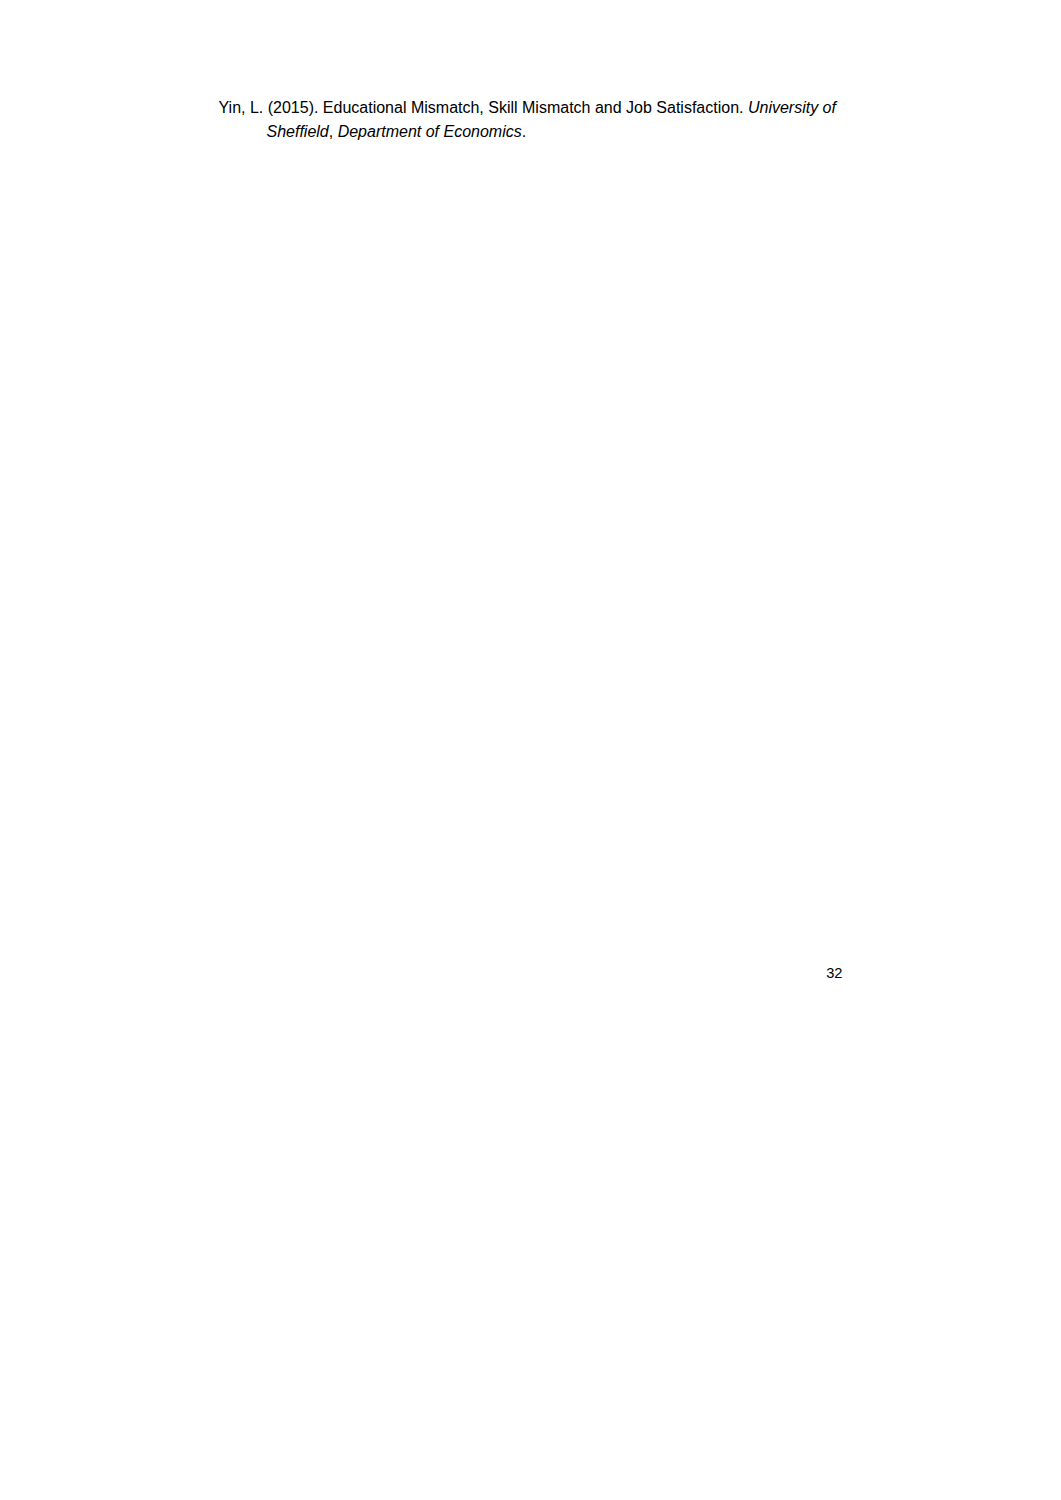Yin, L. (2015). Educational Mismatch, Skill Mismatch and Job Satisfaction. University of Sheffield, Department of Economics.
32